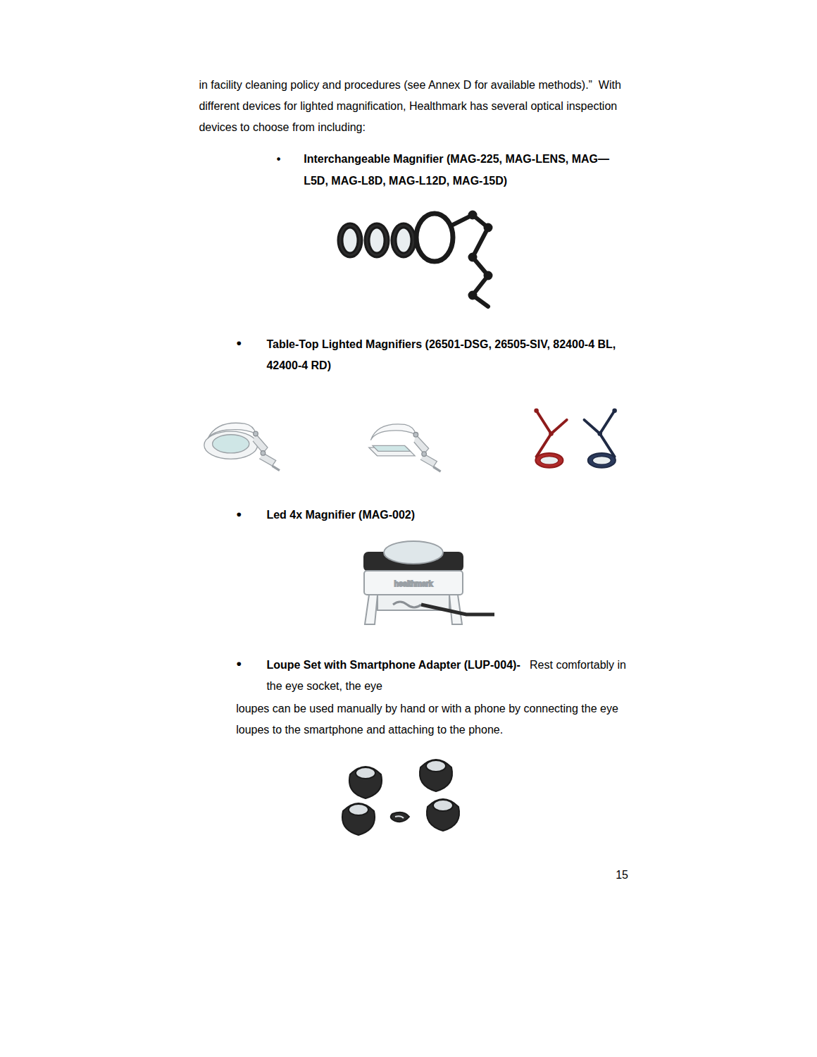in facility cleaning policy and procedures (see Annex D for available methods).” With different devices for lighted magnification, Healthmark has several optical inspection devices to choose from including:
Interchangeable Magnifier (MAG-225, MAG-LENS, MAG—L5D, MAG-L8D, MAG-L12D, MAG-15D)
Table-Top Lighted Magnifiers (26501-DSG, 26505-SIV, 82400-4 BL, 42400-4 RD)
Led 4x Magnifier (MAG-002)
healthmark
Loupe Set with Smartphone Adapter (LUP-004)- Rest comfortably in the eye socket, the eye loupes can be used manually by hand or with a phone by connecting the eye loupes to the smartphone and attaching to the phone.
15